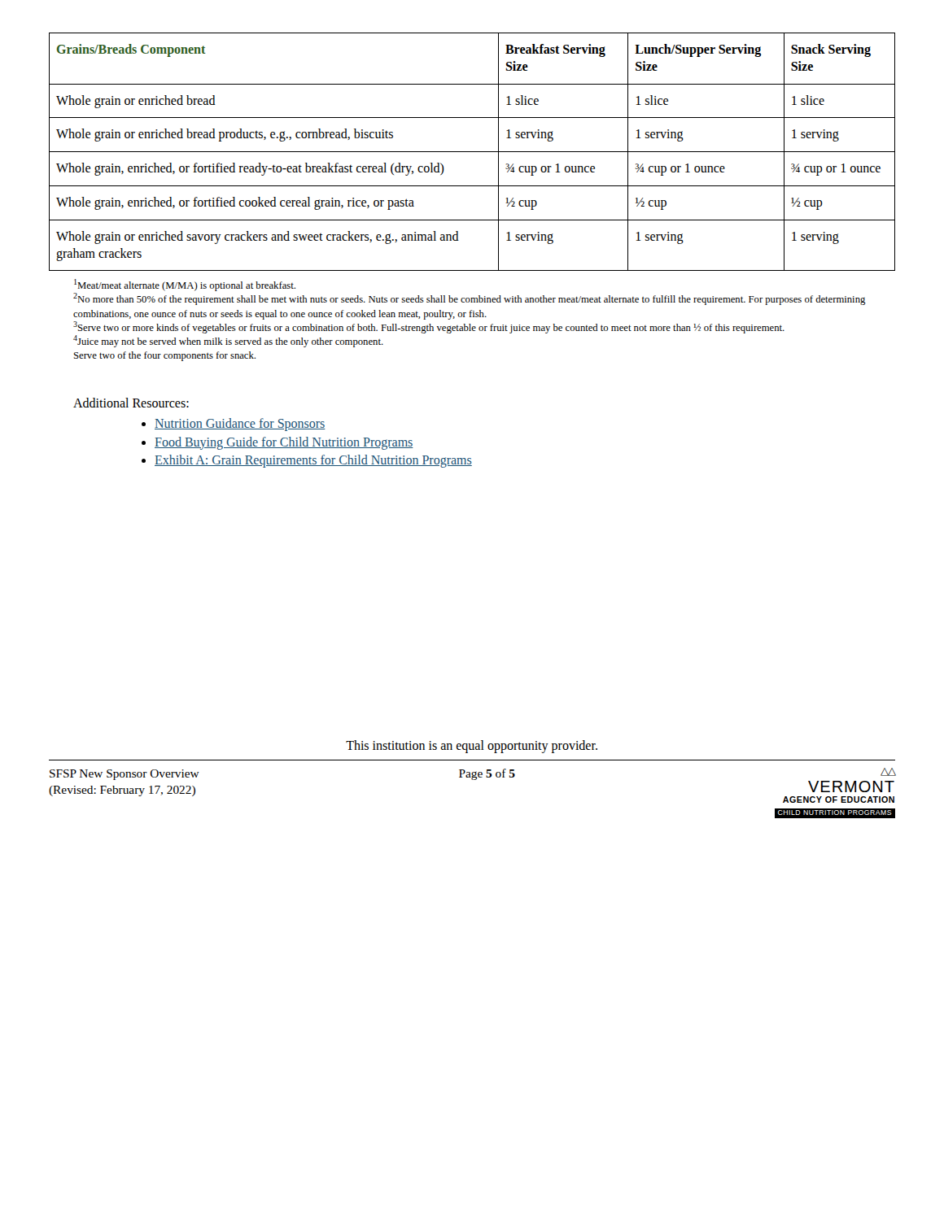| Grains/Breads Component | Breakfast Serving Size | Lunch/Supper Serving Size | Snack Serving Size |
| --- | --- | --- | --- |
| Whole grain or enriched bread | 1 slice | 1 slice | 1 slice |
| Whole grain or enriched bread products, e.g., cornbread, biscuits | 1 serving | 1 serving | 1 serving |
| Whole grain, enriched, or fortified ready-to-eat breakfast cereal (dry, cold) | ¾ cup or 1 ounce | ¾ cup or 1 ounce | ¾ cup or 1 ounce |
| Whole grain, enriched, or fortified cooked cereal grain, rice, or pasta | ½ cup | ½ cup | ½ cup |
| Whole grain or enriched savory crackers and sweet crackers, e.g., animal and graham crackers | 1 serving | 1 serving | 1 serving |
1Meat/meat alternate (M/MA) is optional at breakfast.
2No more than 50% of the requirement shall be met with nuts or seeds. Nuts or seeds shall be combined with another meat/meat alternate to fulfill the requirement. For purposes of determining combinations, one ounce of nuts or seeds is equal to one ounce of cooked lean meat, poultry, or fish.
3Serve two or more kinds of vegetables or fruits or a combination of both. Full-strength vegetable or fruit juice may be counted to meet not more than ½ of this requirement.
4Juice may not be served when milk is served as the only other component.
Serve two of the four components for snack.
Additional Resources:
Nutrition Guidance for Sponsors
Food Buying Guide for Child Nutrition Programs
Exhibit A: Grain Requirements for Child Nutrition Programs
This institution is an equal opportunity provider.
SFSP New Sponsor Overview
(Revised: February 17, 2022)
Page 5 of 5
△△
VERMONT
AGENCY OF EDUCATION
CHILD NUTRITION PROGRAMS